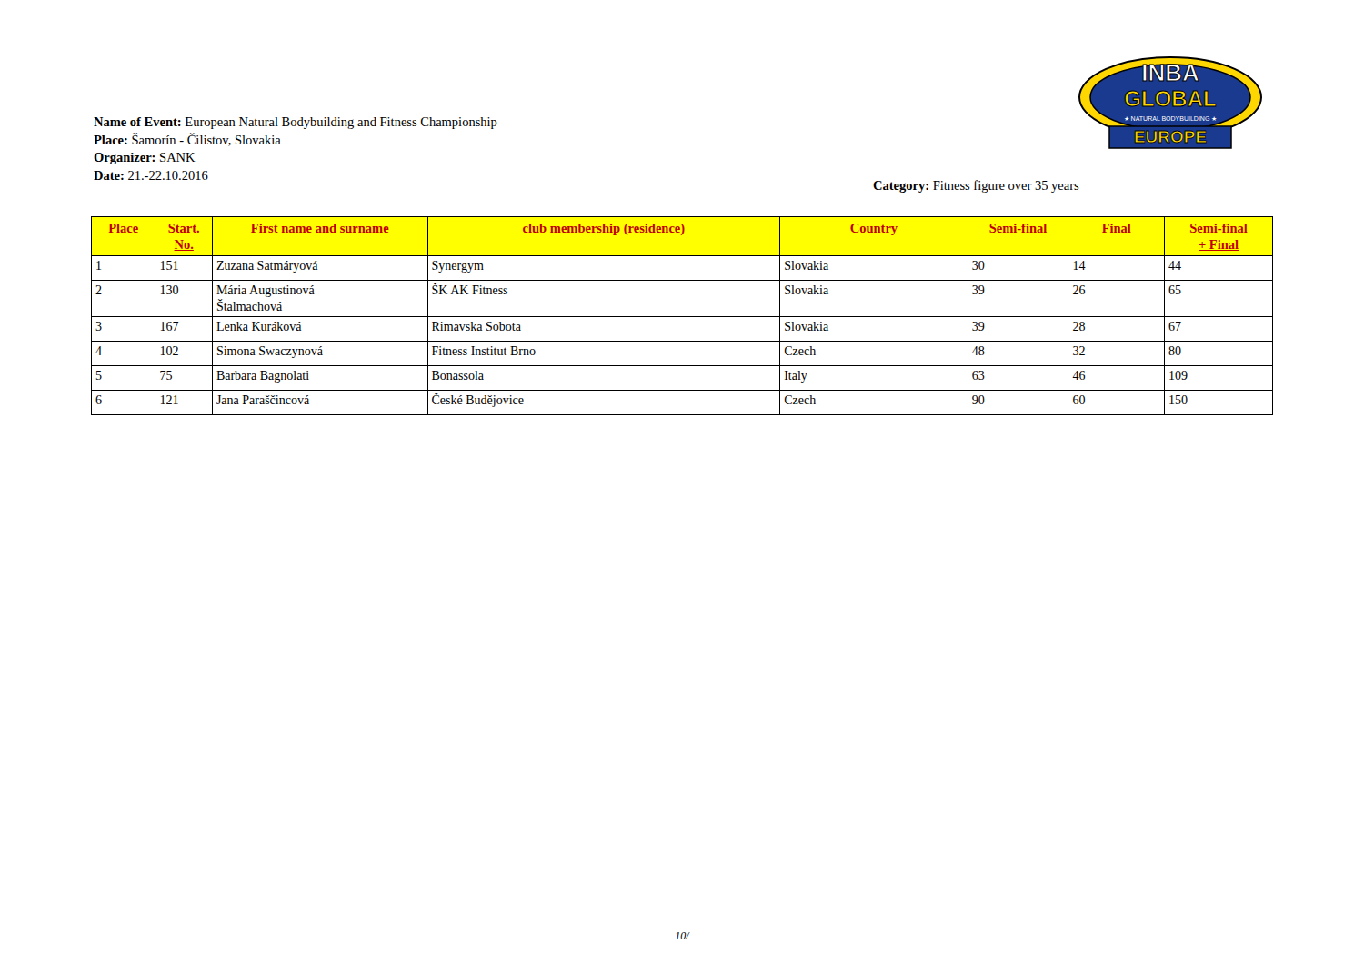INBA GLOBAL ★ NATURAL BODYBUILDING ★ EUROPE
Name of Event: European Natural Bodybuilding and Fitness Championship
Place: Šamorín - Čilistov, Slovakia
Organizer: SANK
Date: 21.-22.10.2016
Category: Fitness figure over 35 years
| Place | Start. No. | First name and surname | club membership (residence) | Country | Semi-final | Final | Semi-final + Final |
| --- | --- | --- | --- | --- | --- | --- | --- |
| 1 | 151 | Zuzana Satmáryová | Synergym | Slovakia | 30 | 14 | 44 |
| 2 | 130 | Mária Augustinová Štalmachová | ŠK AK Fitness | Slovakia | 39 | 26 | 65 |
| 3 | 167 | Lenka Kuráková | Rimavska Sobota | Slovakia | 39 | 28 | 67 |
| 4 | 102 | Simona Swaczynová | Fitness Institut Brno | Czech | 48 | 32 | 80 |
| 5 | 75 | Barbara Bagnolati | Bonassola | Italy | 63 | 46 | 109 |
| 6 | 121 | Jana Paraščincová | České Budějovice | Czech | 90 | 60 | 150 |
10/